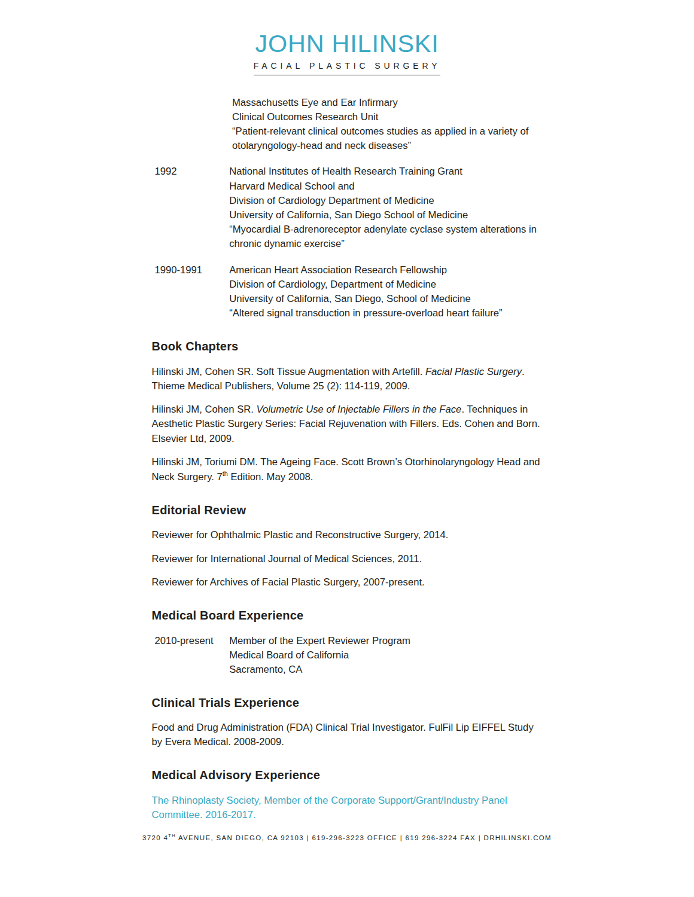JOHN HILINSKI
FACIAL PLASTIC SURGERY
Massachusetts Eye and Ear Infirmary
Clinical Outcomes Research Unit
“Patient-relevant clinical outcomes studies as applied in a variety of otolaryngology-head and neck diseases”
1992
National Institutes of Health Research Training Grant
Harvard Medical School and
Division of Cardiology Department of Medicine
University of California, San Diego School of Medicine
“Myocardial B-adrenoreceptor adenylate cyclase system alterations in chronic dynamic exercise”
1990-1991
American Heart Association Research Fellowship
Division of Cardiology, Department of Medicine
University of California, San Diego, School of Medicine
“Altered signal transduction in pressure-overload heart failure”
Book Chapters
Hilinski JM, Cohen SR. Soft Tissue Augmentation with Artefill. Facial Plastic Surgery. Thieme Medical Publishers, Volume 25 (2): 114-119, 2009.
Hilinski JM, Cohen SR. Volumetric Use of Injectable Fillers in the Face. Techniques in Aesthetic Plastic Surgery Series: Facial Rejuvenation with Fillers. Eds. Cohen and Born. Elsevier Ltd, 2009.
Hilinski JM, Toriumi DM. The Ageing Face. Scott Brown’s Otorhinolaryngology Head and Neck Surgery. 7th Edition. May 2008.
Editorial Review
Reviewer for Ophthalmic Plastic and Reconstructive Surgery, 2014.
Reviewer for International Journal of Medical Sciences, 2011.
Reviewer for Archives of Facial Plastic Surgery, 2007-present.
Medical Board Experience
2010-present
Member of the Expert Reviewer Program
Medical Board of California
Sacramento, CA
Clinical Trials Experience
Food and Drug Administration (FDA) Clinical Trial Investigator. FulFil Lip EIFFEL Study by Evera Medical. 2008-2009.
Medical Advisory Experience
The Rhinoplasty Society, Member of the Corporate Support/Grant/Industry Panel Committee. 2016-2017.
3720 4TH AVENUE, SAN DIEGO, CA 92103 | 619-296-3223 OFFICE | 619 296-3224 FAX | DRHILINSKI.COM